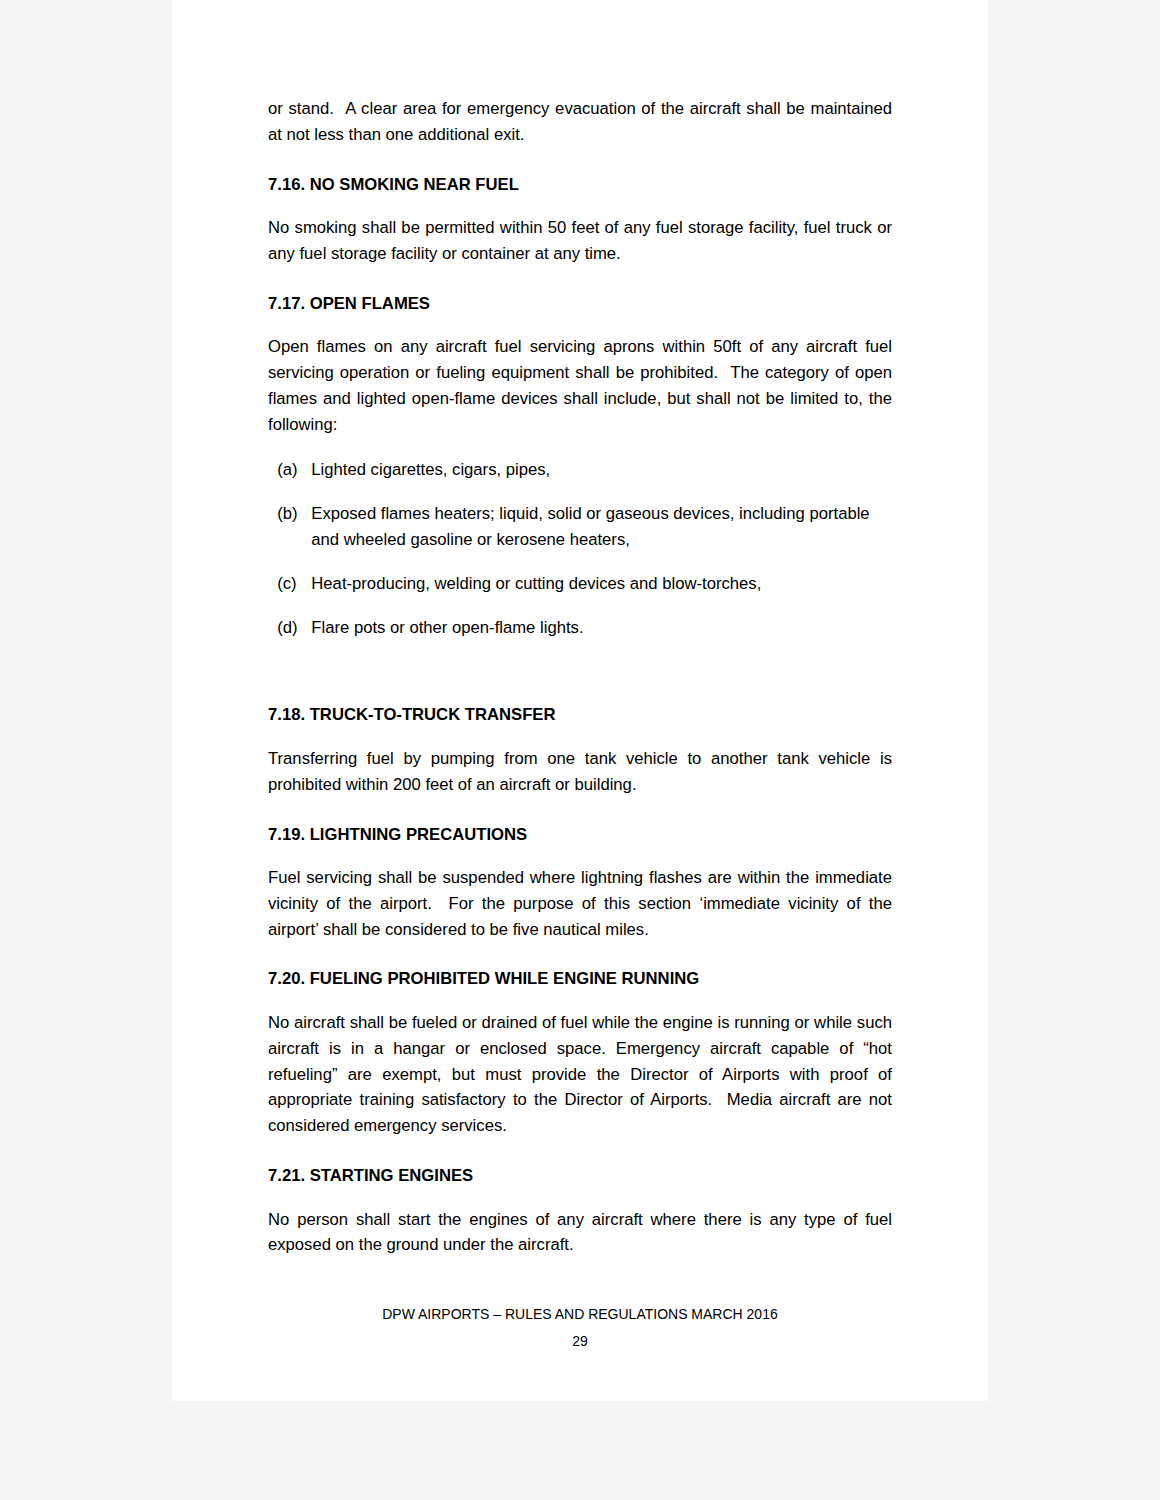or stand. A clear area for emergency evacuation of the aircraft shall be maintained at not less than one additional exit.
7.16. NO SMOKING NEAR FUEL
No smoking shall be permitted within 50 feet of any fuel storage facility, fuel truck or any fuel storage facility or container at any time.
7.17. OPEN FLAMES
Open flames on any aircraft fuel servicing aprons within 50ft of any aircraft fuel servicing operation or fueling equipment shall be prohibited. The category of open flames and lighted open-flame devices shall include, but shall not be limited to, the following:
(a) Lighted cigarettes, cigars, pipes,
(b) Exposed flames heaters; liquid, solid or gaseous devices, including portable and wheeled gasoline or kerosene heaters,
(c) Heat-producing, welding or cutting devices and blow-torches,
(d) Flare pots or other open-flame lights.
7.18. TRUCK-TO-TRUCK TRANSFER
Transferring fuel by pumping from one tank vehicle to another tank vehicle is prohibited within 200 feet of an aircraft or building.
7.19. LIGHTNING PRECAUTIONS
Fuel servicing shall be suspended where lightning flashes are within the immediate vicinity of the airport. For the purpose of this section ‘immediate vicinity of the airport’ shall be considered to be five nautical miles.
7.20. FUELING PROHIBITED WHILE ENGINE RUNNING
No aircraft shall be fueled or drained of fuel while the engine is running or while such aircraft is in a hangar or enclosed space. Emergency aircraft capable of “hot refueling” are exempt, but must provide the Director of Airports with proof of appropriate training satisfactory to the Director of Airports. Media aircraft are not considered emergency services.
7.21. STARTING ENGINES
No person shall start the engines of any aircraft where there is any type of fuel exposed on the ground under the aircraft.
DPW AIRPORTS – RULES AND REGULATIONS MARCH 2016
29